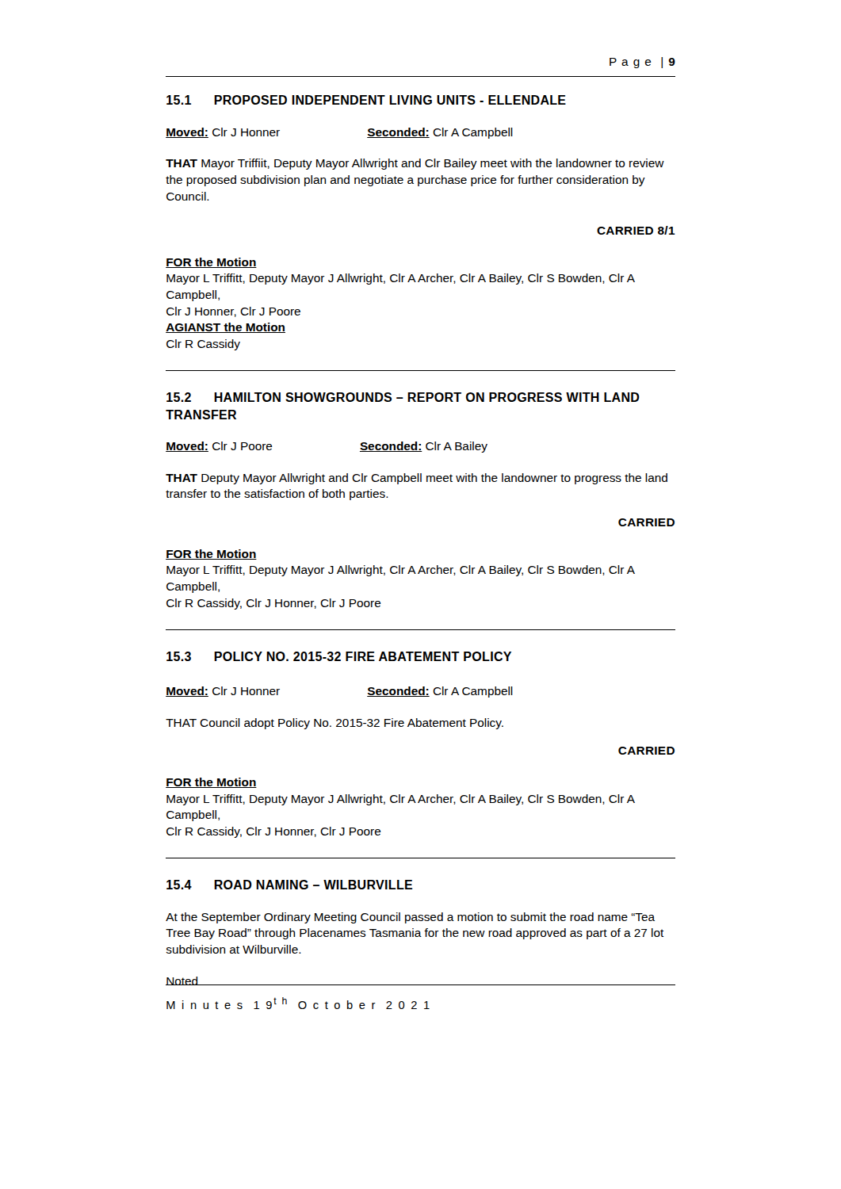P a g e | 9
15.1 PROPOSED INDEPENDENT LIVING UNITS - ELLENDALE
Moved: Clr J Honner Seconded: Clr A Campbell
THAT Mayor Triffiit, Deputy Mayor Allwright and Clr Bailey meet with the landowner to review the proposed subdivision plan and negotiate a purchase price for further consideration by Council.
CARRIED 8/1
FOR the Motion Mayor L Triffitt, Deputy Mayor J Allwright, Clr A Archer, Clr A Bailey, Clr S Bowden, Clr A Campbell,
Clr J Honner, Clr J Poore AGIANST the Motion Clr R Cassidy
15.2 HAMILTON SHOWGROUNDS – REPORT ON PROGRESS WITH LAND TRANSFER
Moved: Clr J Poore Seconded: Clr A Bailey
THAT Deputy Mayor Allwright and Clr Campbell meet with the landowner to progress the land transfer to the satisfaction of both parties.
CARRIED
FOR the Motion Mayor L Triffitt, Deputy Mayor J Allwright, Clr A Archer, Clr A Bailey, Clr S Bowden, Clr A Campbell,
Clr R Cassidy, Clr J Honner, Clr J Poore
15.3 POLICY NO. 2015-32 FIRE ABATEMENT POLICY
Moved: Clr J Honner Seconded: Clr A Campbell
THAT Council adopt Policy No. 2015-32 Fire Abatement Policy.
CARRIED
FOR the Motion Mayor L Triffitt, Deputy Mayor J Allwright, Clr A Archer, Clr A Bailey, Clr S Bowden, Clr A Campbell,
Clr R Cassidy, Clr J Honner, Clr J Poore
15.4 ROAD NAMING – WILBURVILLE
At the September Ordinary Meeting Council passed a motion to submit the road name “Tea Tree Bay Road” through Placenames Tasmania for the new road approved as part of a 27 lot subdivision at Wilburville.
Noted
M i n u t e s 1 9t h O c t o b e r 2 0 2 1